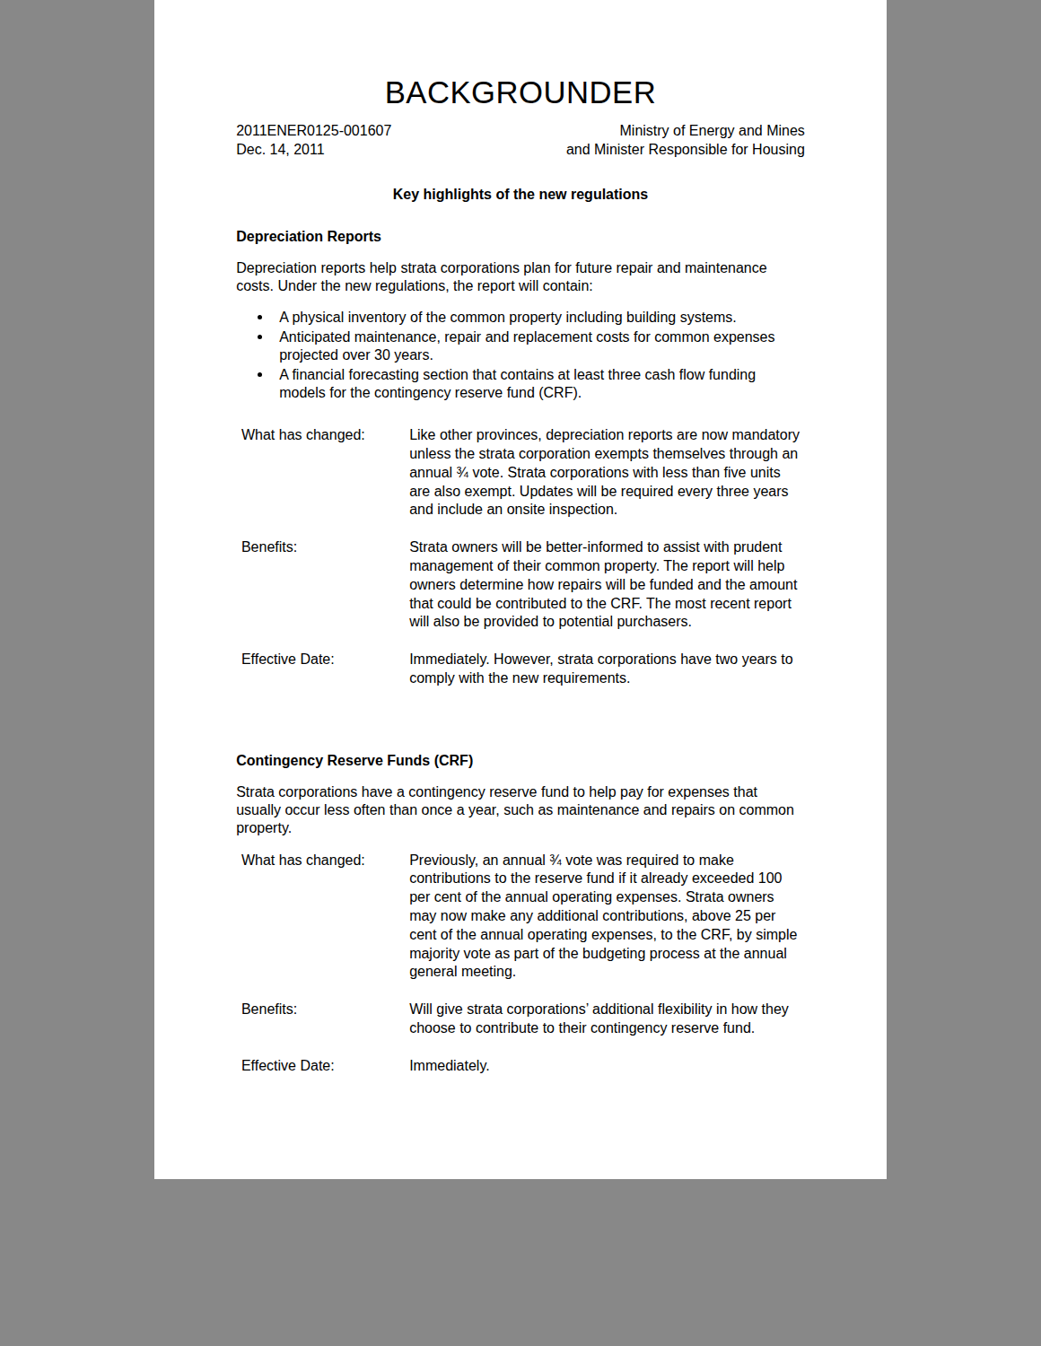BACKGROUNDER
| 2011ENER0125-001607 | Ministry of Energy and Mines |
| Dec. 14, 2011 | and Minister Responsible for Housing |
Key highlights of the new regulations
Depreciation Reports
Depreciation reports help strata corporations plan for future repair and maintenance costs. Under the new regulations, the report will contain:
A physical inventory of the common property including building systems.
Anticipated maintenance, repair and replacement costs for common expenses projected over 30 years.
A financial forecasting section that contains at least three cash flow funding models for the contingency reserve fund (CRF).
| What has changed: | Like other provinces, depreciation reports are now mandatory unless the strata corporation exempts themselves through an annual ¾ vote. Strata corporations with less than five units are also exempt. Updates will be required every three years and include an onsite inspection. |
| Benefits: | Strata owners will be better-informed to assist with prudent management of their common property. The report will help owners determine how repairs will be funded and the amount that could be contributed to the CRF. The most recent report will also be provided to potential purchasers. |
| Effective Date: | Immediately. However, strata corporations have two years to comply with the new requirements. |
Contingency Reserve Funds (CRF)
Strata corporations have a contingency reserve fund to help pay for expenses that usually occur less often than once a year, such as maintenance and repairs on common property.
| What has changed: | Previously, an annual ¾ vote was required to make contributions to the reserve fund if it already exceeded 100 per cent of the annual operating expenses. Strata owners may now make any additional contributions, above 25 per cent of the annual operating expenses, to the CRF, by simple majority vote as part of the budgeting process at the annual general meeting. |
| Benefits: | Will give strata corporations’ additional flexibility in how they choose to contribute to their contingency reserve fund. |
| Effective Date: | Immediately. |